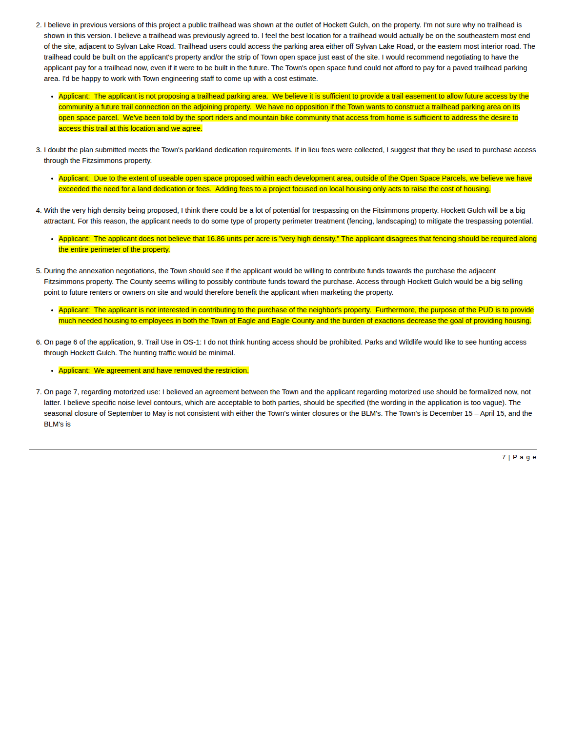I believe in previous versions of this project a public trailhead was shown at the outlet of Hockett Gulch, on the property. I'm not sure why no trailhead is shown in this version. I believe a trailhead was previously agreed to. I feel the best location for a trailhead would actually be on the southeastern most end of the site, adjacent to Sylvan Lake Road. Trailhead users could access the parking area either off Sylvan Lake Road, or the eastern most interior road. The trailhead could be built on the applicant's property and/or the strip of Town open space just east of the site. I would recommend negotiating to have the applicant pay for a trailhead now, even if it were to be built in the future. The Town's open space fund could not afford to pay for a paved trailhead parking area. I'd be happy to work with Town engineering staff to come up with a cost estimate.
Applicant: The applicant is not proposing a trailhead parking area. We believe it is sufficient to provide a trail easement to allow future access by the community a future trail connection on the adjoining property. We have no opposition if the Town wants to construct a trailhead parking area on its open space parcel. We've been told by the sport riders and mountain bike community that access from home is sufficient to address the desire to access this trail at this location and we agree.
I doubt the plan submitted meets the Town's parkland dedication requirements. If in lieu fees were collected, I suggest that they be used to purchase access through the Fitzsimmons property.
Applicant: Due to the extent of useable open space proposed within each development area, outside of the Open Space Parcels, we believe we have exceeded the need for a land dedication or fees. Adding fees to a project focused on local housing only acts to raise the cost of housing.
With the very high density being proposed, I think there could be a lot of potential for trespassing on the Fitsimmons property. Hockett Gulch will be a big attractant. For this reason, the applicant needs to do some type of property perimeter treatment (fencing, landscaping) to mitigate the trespassing potential.
Applicant: The applicant does not believe that 16.86 units per acre is "very high density." The applicant disagrees that fencing should be required along the entire perimeter of the property.
During the annexation negotiations, the Town should see if the applicant would be willing to contribute funds towards the purchase the adjacent Fitzsimmons property. The County seems willing to possibly contribute funds toward the purchase. Access through Hockett Gulch would be a big selling point to future renters or owners on site and would therefore benefit the applicant when marketing the property.
Applicant: The applicant is not interested in contributing to the purchase of the neighbor's property. Furthermore, the purpose of the PUD is to provide much needed housing to employees in both the Town of Eagle and Eagle County and the burden of exactions decrease the goal of providing housing.
On page 6 of the application, 9. Trail Use in OS-1: I do not think hunting access should be prohibited. Parks and Wildlife would like to see hunting access through Hockett Gulch. The hunting traffic would be minimal.
Applicant: We agreement and have removed the restriction.
On page 7, regarding motorized use: I believed an agreement between the Town and the applicant regarding motorized use should be formalized now, not latter. I believe specific noise level contours, which are acceptable to both parties, should be specified (the wording in the application is too vague). The seasonal closure of September to May is not consistent with either the Town's winter closures or the BLM's. The Town's is December 15 – April 15, and the BLM's is
7 | P a g e